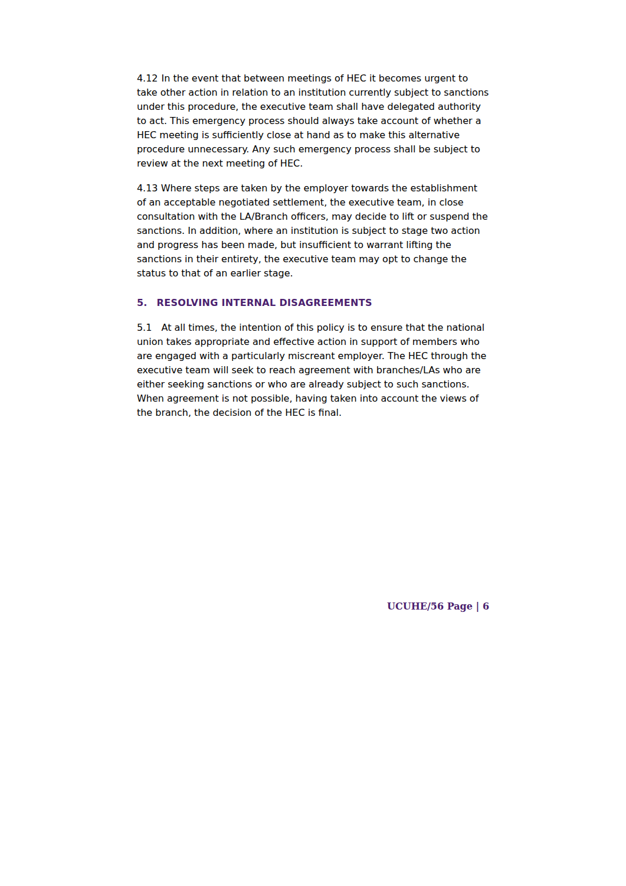4.12 In the event that between meetings of HEC it becomes urgent to take other action in relation to an institution currently subject to sanctions under this procedure, the executive team shall have delegated authority to act. This emergency process should always take account of whether a HEC meeting is sufficiently close at hand as to make this alternative procedure unnecessary. Any such emergency process shall be subject to review at the next meeting of HEC.
4.13 Where steps are taken by the employer towards the establishment of an acceptable negotiated settlement, the executive team, in close consultation with the LA/Branch officers, may decide to lift or suspend the sanctions. In addition, where an institution is subject to stage two action and progress has been made, but insufficient to warrant lifting the sanctions in their entirety, the executive team may opt to change the status to that of an earlier stage.
5. RESOLVING INTERNAL DISAGREEMENTS
5.1 At all times, the intention of this policy is to ensure that the national union takes appropriate and effective action in support of members who are engaged with a particularly miscreant employer. The HEC through the executive team will seek to reach agreement with branches/LAs who are either seeking sanctions or who are already subject to such sanctions. When agreement is not possible, having taken into account the views of the branch, the decision of the HEC is final.
UCUHE/56 Page | 6